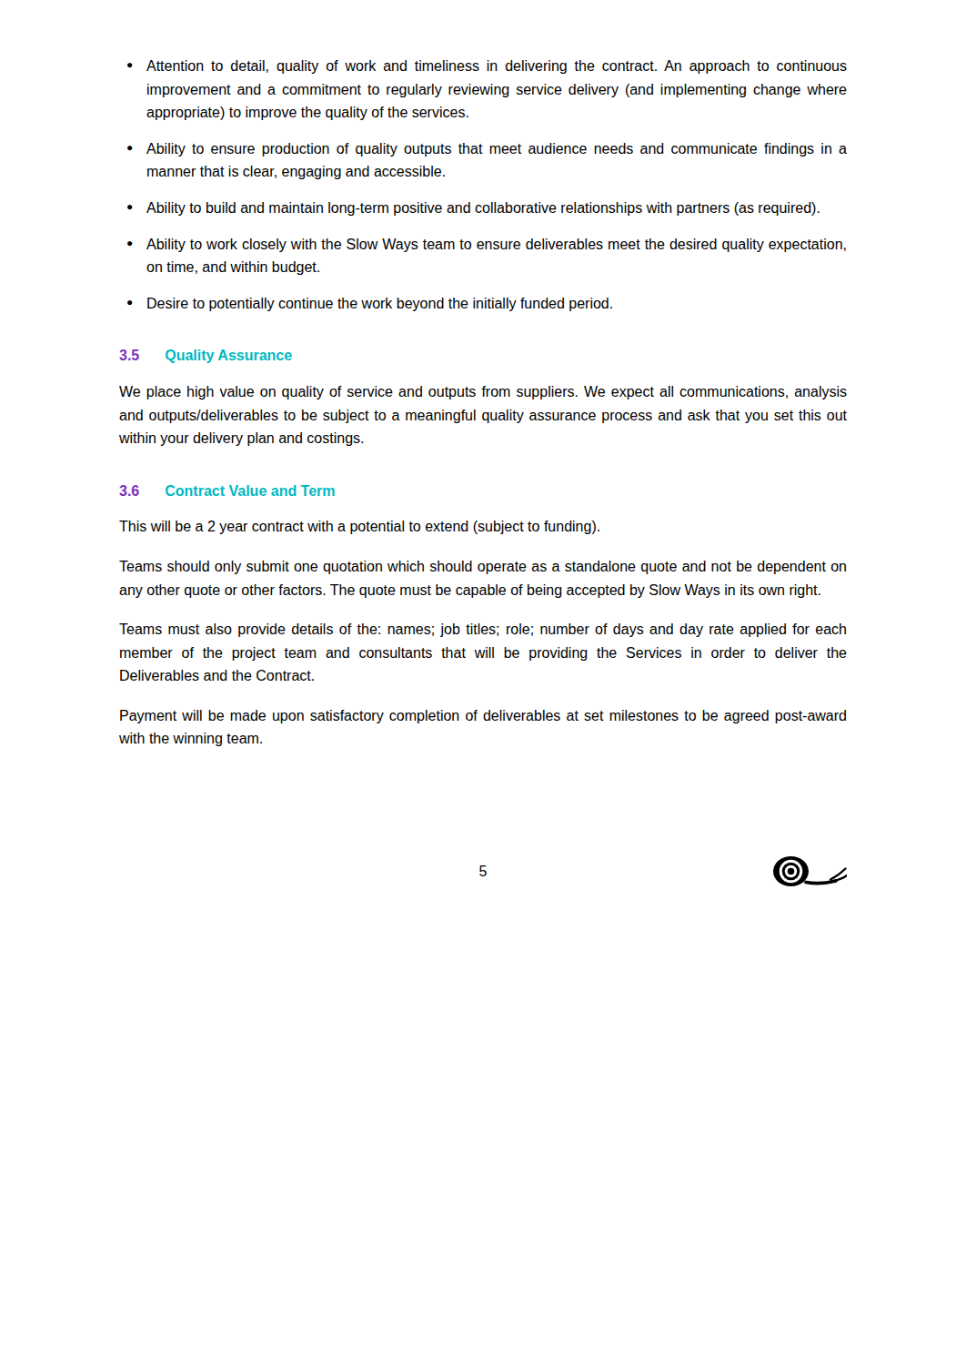Attention to detail, quality of work and timeliness in delivering the contract. An approach to continuous improvement and a commitment to regularly reviewing service delivery (and implementing change where appropriate) to improve the quality of the services.
Ability to ensure production of quality outputs that meet audience needs and communicate findings in a manner that is clear, engaging and accessible.
Ability to build and maintain long-term positive and collaborative relationships with partners (as required).
Ability to work closely with the Slow Ways team to ensure deliverables meet the desired quality expectation, on time, and within budget.
Desire to potentially continue the work beyond the initially funded period.
3.5 Quality Assurance
We place high value on quality of service and outputs from suppliers. We expect all communications, analysis and outputs/deliverables to be subject to a meaningful quality assurance process and ask that you set this out within your delivery plan and costings.
3.6 Contract Value and Term
This will be a 2 year contract with a potential to extend (subject to funding).
Teams should only submit one quotation which should operate as a standalone quote and not be dependent on any other quote or other factors. The quote must be capable of being accepted by Slow Ways in its own right.
Teams must also provide details of the: names; job titles; role; number of days and day rate applied for each member of the project team and consultants that will be providing the Services in order to deliver the Deliverables and the Contract.
Payment will be made upon satisfactory completion of deliverables at set milestones to be agreed post-award with the winning team.
5